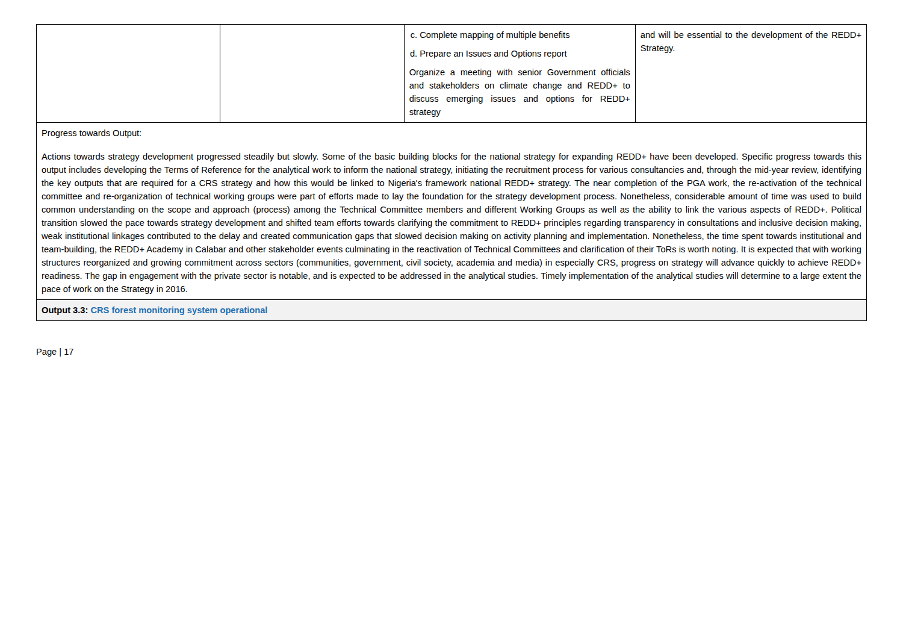| | | Complete mapping of multiple benefits Prepare an Issues and Options report Organize a meeting with senior Government officials and stakeholders on climate change and REDD+ to discuss emerging issues and options for REDD+ strategy | and will be essential to the development of the REDD+ Strategy. |
| Progress towards Output: Actions towards strategy development progressed steadily but slowly. Some of the basic building blocks for the national strategy for expanding REDD+ have been developed. Specific progress towards this output includes developing the Terms of Reference for the analytical work to inform the national strategy, initiating the recruitment process for various consultancies and, through the mid-year review, identifying the key outputs that are required for a CRS strategy and how this would be linked to Nigeria's framework national REDD+ strategy. The near completion of the PGA work, the re-activation of the technical committee and re-organization of technical working groups were part of efforts made to lay the foundation for the strategy development process. Nonetheless, considerable amount of time was used to build common understanding on the scope and approach (process) among the Technical Committee members and different Working Groups as well as the ability to link the various aspects of REDD+. Political transition slowed the pace towards strategy development and shifted team efforts towards clarifying the commitment to REDD+ principles regarding transparency in consultations and inclusive decision making, weak institutional linkages contributed to the delay and created communication gaps that slowed decision making on activity planning and implementation. Nonetheless, the time spent towards institutional and team-building, the REDD+ Academy in Calabar and other stakeholder events culminating in the reactivation of Technical Committees and clarification of their ToRs is worth noting. It is expected that with working structures reorganized and growing commitment across sectors (communities, government, civil society, academia and media) in especially CRS, progress on strategy will advance quickly to achieve REDD+ readiness. The gap in engagement with the private sector is notable, and is expected to be addressed in the analytical studies. Timely implementation of the analytical studies will determine to a large extent the pace of work on the Strategy in 2016. |
| Output 3.3: CRS forest monitoring system operational |
Page | 17